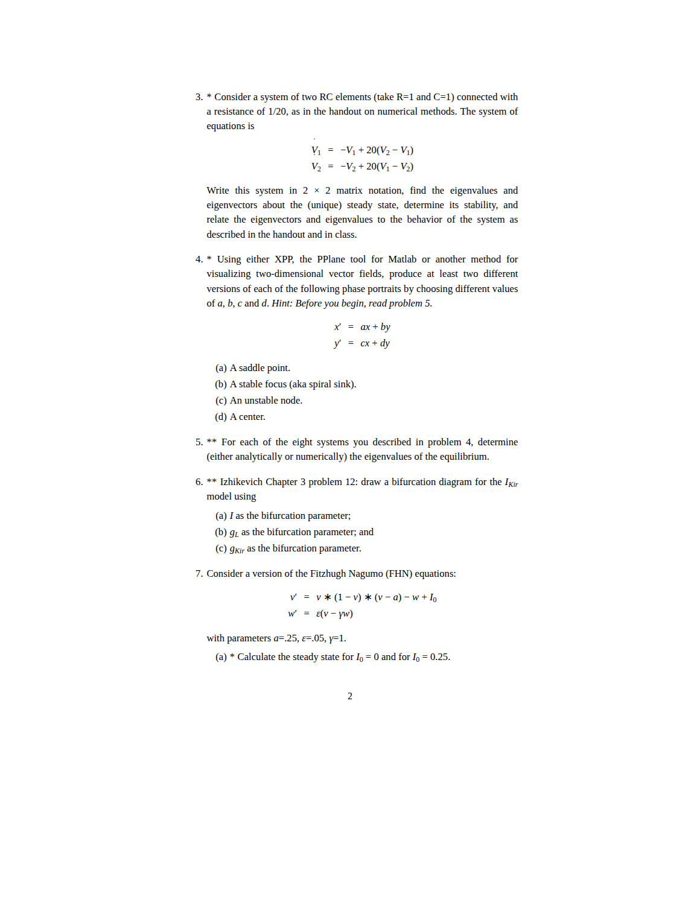3. * Consider a system of two RC elements (take R=1 and C=1) connected with a resistance of 1/20, as in the handout on numerical methods. The system of equations is
| V ˙ 1 | = | − V 1 + 20( V 2 − V 1 ) |
| V ˙ 2 | = | − V 2 + 20( V 1 − V 2 ) |
Write this system in 2 × 2 matrix notation, find the eigenvalues and eigenvectors about the (unique) steady state, determine its stability, and relate the eigenvectors and eigenvalues to the behavior of the system as described in the handout and in class.
4. * Using either XPP, the PPlane tool for Matlab or another method for visualizing two-dimensional vector fields, produce at least two different versions of each of the following phase portraits by choosing different values of a, b, c and d. Hint: Before you begin, read problem 5.
| x ′ | = | ax + by |
| y ′ | = | cx + dy |
(a) A saddle point.
(b) A stable focus (aka spiral sink).
(c) An unstable node.
(d) A center.
5. ** For each of the eight systems you described in problem 4, determine (either analytically or numerically) the eigenvalues of the equilibrium.
6. ** Izhikevich Chapter 3 problem 12: draw a bifurcation diagram for the IKir model using
(a) I as the bifurcation parameter;
(b) gL as the bifurcation parameter; and
(c) gKir as the bifurcation parameter.
7. Consider a version of the Fitzhugh Nagumo (FHN) equations:
| v ′ | = | v ∗ (1 − v ) ∗ ( v − a ) − w + I 0 |
| w ′ | = | ε ( v − γw ) |
with parameters a=.25, ε=.05, γ=1.
(a) * Calculate the steady state for I0 = 0 and for I0 = 0.25.
2